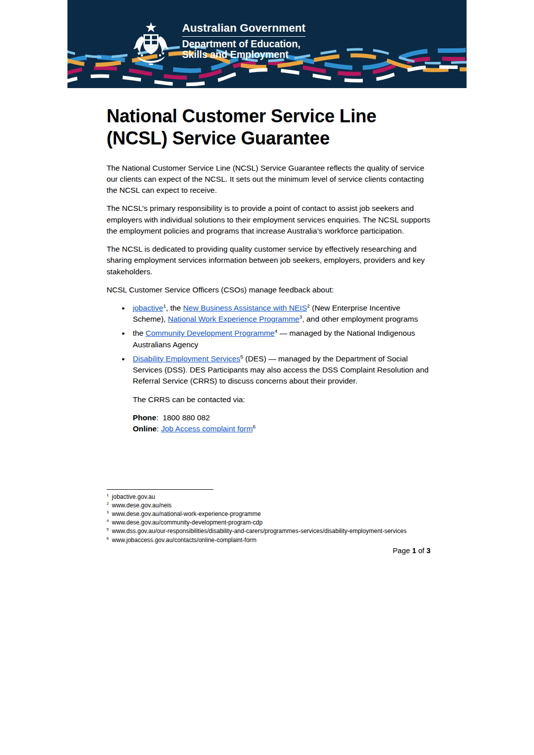Australian Government
Department of Education,
Skills and Employment
National Customer Service Line (NCSL) Service Guarantee
The National Customer Service Line (NCSL) Service Guarantee reflects the quality of service our clients can expect of the NCSL. It sets out the minimum level of service clients contacting the NCSL can expect to receive.
The NCSL’s primary responsibility is to provide a point of contact to assist job seekers and employers with individual solutions to their employment services enquiries. The NCSL supports the employment policies and programs that increase Australia’s workforce participation.
The NCSL is dedicated to providing quality customer service by effectively researching and sharing employment services information between job seekers, employers, providers and key stakeholders.
NCSL Customer Service Officers (CSOs) manage feedback about:
jobactive1, the New Business Assistance with NEIS2 (New Enterprise Incentive Scheme), National Work Experience Programme3, and other employment programs
the Community Development Programme4 — managed by the National Indigenous Australians Agency
Disability Employment Services5 (DES) — managed by the Department of Social Services (DSS). DES Participants may also access the DSS Complaint Resolution and Referral Service (CRRS) to discuss concerns about their provider.
The CRRS can be contacted via:
Phone: 1800 880 082
Online: Job Access complaint form6
1 jobactive.gov.au
2 www.dese.gov.au/neis
3 www.dese.gov.au/national-work-experience-programme
4 www.dese.gov.au/community-development-program-cdp
5 www.dss.gov.au/our-responsibilities/disability-and-carers/programmes-services/disability-employment-services
6 www.jobaccess.gov.au/contacts/online-complaint-form
Page 1 of 3